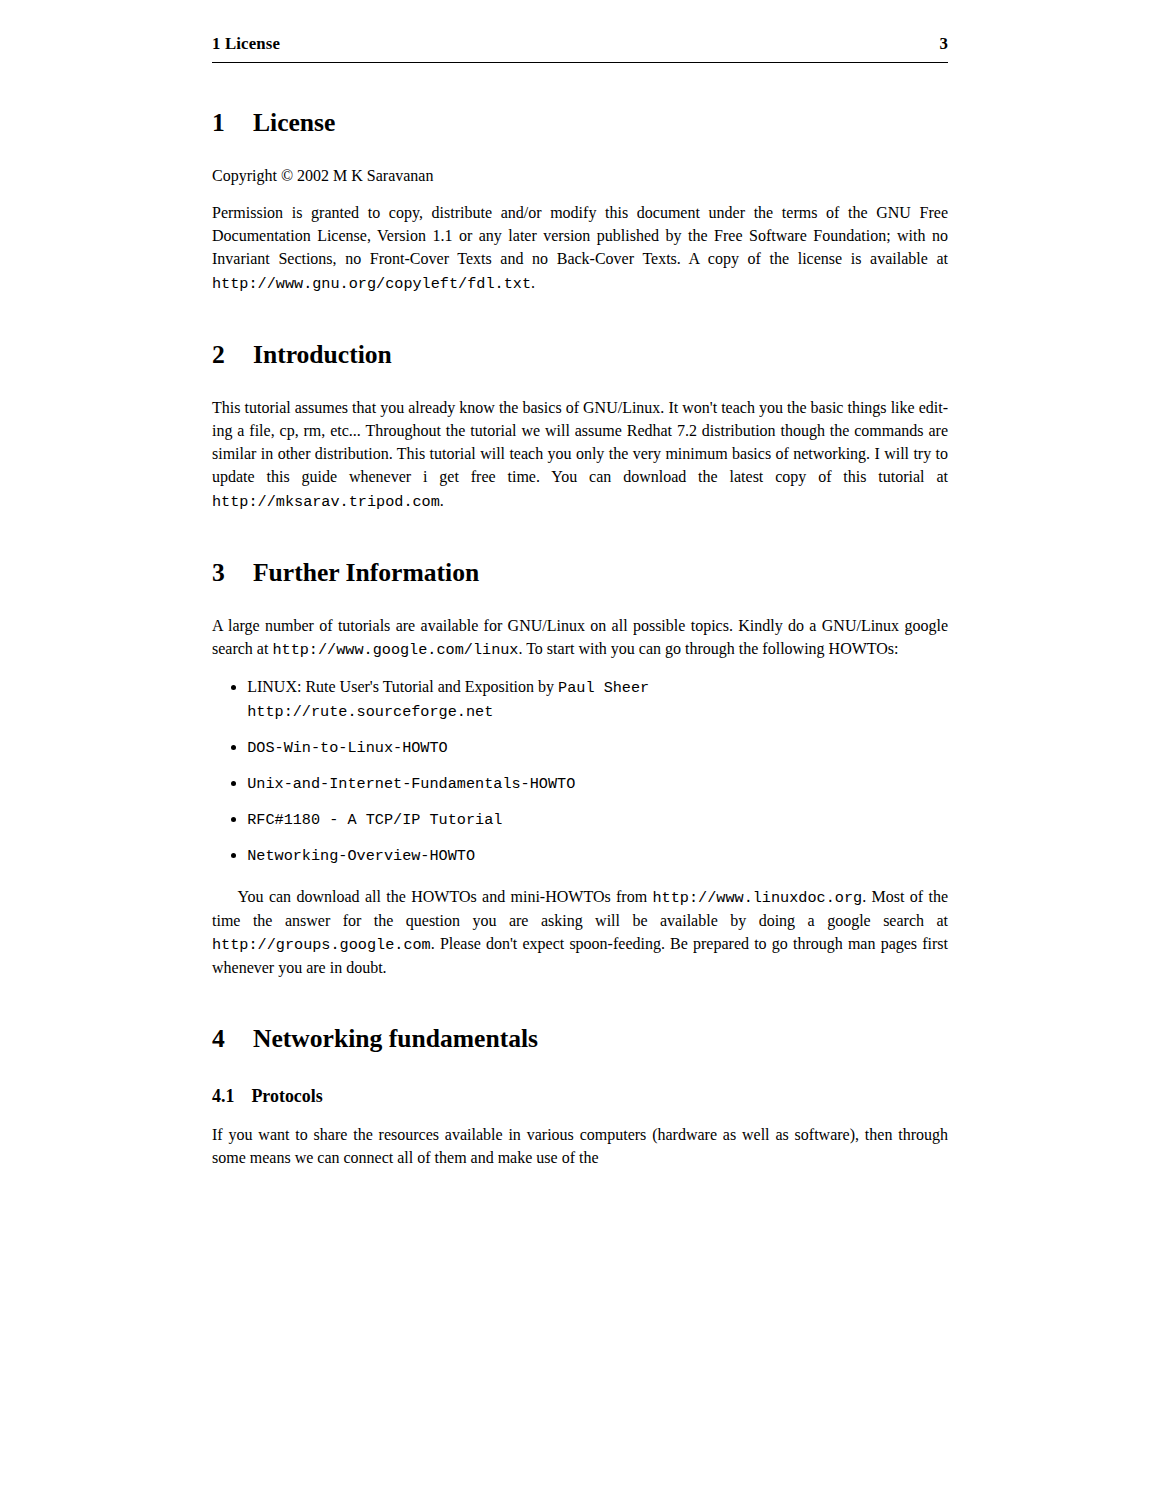1 License 3
1 License
Copyright © 2002 M K Saravanan
Permission is granted to copy, distribute and/or modify this document under the terms of the GNU Free Documentation License, Version 1.1 or any later version published by the Free Software Foundation; with no Invariant Sections, no Front-Cover Texts and no Back-Cover Texts. A copy of the license is available at http://www.gnu.org/copyleft/fdl.txt.
2 Introduction
This tutorial assumes that you already know the basics of GNU/Linux. It won't teach you the basic things like editing a file, cp, rm, etc... Throughout the tutorial we will assume Redhat 7.2 distribution though the commands are similar in other distribution. This tutorial will teach you only the very minimum basics of networking. I will try to update this guide whenever i get free time. You can download the latest copy of this tutorial at http://mksarav.tripod.com.
3 Further Information
A large number of tutorials are available for GNU/Linux on all possible topics. Kindly do a GNU/Linux google search at http://www.google.com/linux. To start with you can go through the following HOWTOs:
LINUX: Rute User's Tutorial and Exposition by Paul Sheerhttp://rute.sourceforge.net
DOS-Win-to-Linux-HOWTO
Unix-and-Internet-Fundamentals-HOWTO
RFC#1180 - A TCP/IP Tutorial
Networking-Overview-HOWTO
You can download all the HOWTOs and mini-HOWTOs from http://www.linuxdoc.org. Most of the time the answer for the question you are asking will be available by doing a google search at http://groups.google.com. Please don't expect spoon-feeding. Be prepared to go through man pages first whenever you are in doubt.
4 Networking fundamentals
4.1 Protocols
If you want to share the resources available in various computers (hardware as well as software), then through some means we can connect all of them and make use of the